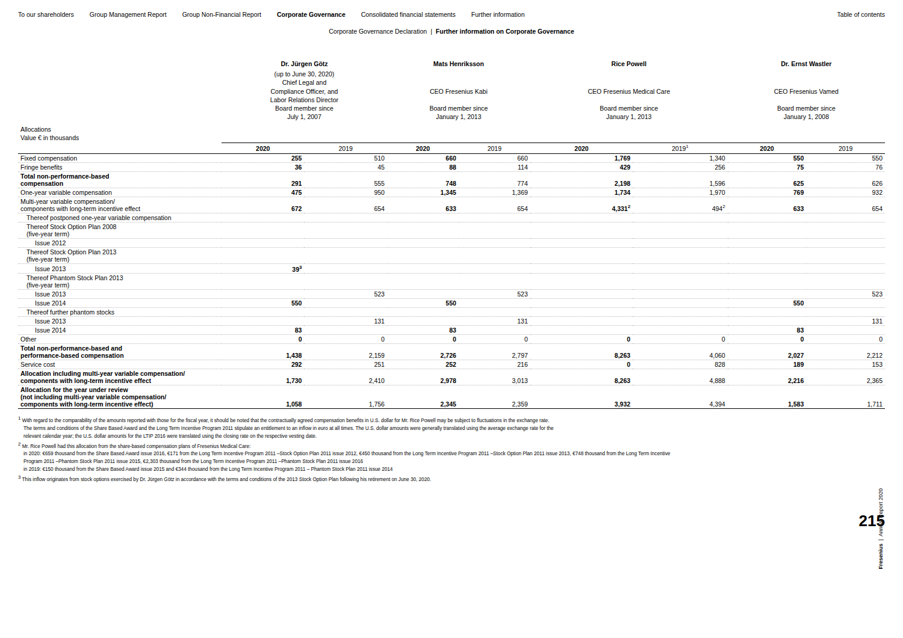To our shareholders Group Management Report Group Non-Financial Report Corporate Governance Consolidated financial statements Further information Table of contents
Corporate Governance Declaration|Further information on Corporate Governance
| | Dr. Jürgen Götz | Mats Henriksson | Rice Powell | Dr. Ernst Wastler |
| --- | --- | --- | --- | --- |
| | (up to June 30, 2020) Chief Legal and Compliance Officer, and Labor Relations Director Board member since July 1, 2007 | CEO Fresenius Kabi Board member since January 1, 2013 | CEO Fresenius Medical Care Board member since January 1, 2013 | CEO Fresenius Vamed Board member since January 1, 2008 |
| Allocations Value € in thousands | | | | |
| | 2020 | 2019 | 2020 | 2019 | 2020 | 2019 1 | 2020 | 2019 |
| Fixed compensation | 255 | 510 | 660 | 660 | 1,769 | 1,340 | 550 | 550 |
| Fringe benefits | 36 | 45 | 88 | 114 | 429 | 256 | 75 | 76 |
| Total non-performance-based compensation | 291 | 555 | 748 | 774 | 2,198 | 1,596 | 625 | 626 |
| One-year variable compensation | 475 | 950 | 1,345 | 1,369 | 1,734 | 1,970 | 769 | 932 |
| Multi-year variable compensation/ components with long-term incentive effect | 672 | 654 | 633 | 654 | 4,331 2 | 494 2 | 633 | 654 |
| Thereof postponed one-year variable compensation | | | | | | | | |
| Thereof Stock Option Plan 2008 (five-year term) | | | | | | | | |
| Issue 2012 | | | | | | | | |
| Thereof Stock Option Plan 2013 (five-year term) | | | | | | | | |
| Issue 2013 | 39 3 | | | | | | | |
| Thereof Phantom Stock Plan 2013 (five-year term) | | | | | | | | |
| Issue 2013 | | 523 | | 523 | | | | 523 |
| Issue 2014 | 550 | | 550 | | | | 550 | |
| Thereof further phantom stocks | | | | | | | | |
| Issue 2013 | | 131 | | 131 | | | | 131 |
| Issue 2014 | 83 | | 83 | | | | 83 | |
| Other | 0 | 0 | 0 | 0 | 0 | 0 | 0 | 0 |
| Total non-performance-based and performance-based compensation | 1,438 | 2,159 | 2,726 | 2,797 | 8,263 | 4,060 | 2,027 | 2,212 |
| Service cost | 292 | 251 | 252 | 216 | 0 | 828 | 189 | 153 |
| Allocation including multi-year variable compensation/ components with long-term incentive effect | 1,730 | 2,410 | 2,978 | 3,013 | 8,263 | 4,888 | 2,216 | 2,365 |
| Allocation for the year under review (not including multi-year variable compensation/ components with long-term incentive effect) | 1,058 | 1,756 | 2,345 | 2,359 | 3,932 | 4,394 | 1,583 | 1,711 |
1 With regard to the comparability of the amounts reported with those for the fiscal year, it should be noted that the contractually agreed compensation benefits in U.S. dollar for Mr. Rice Powell may be subject to fluctuations in the exchange rate.
The terms and conditions of the Share Based Award and the Long Term Incentive Program 2011 stipulate an entitlement to an inflow in euro at all times. The U.S. dollar amounts were generally translated using the average exchange rate for the
relevant calendar year; the U.S. dollar amounts for the LTIP 2016 were translated using the closing rate on the respective vesting date.
2 Mr. Rice Powell had this allocation from the share-based compensation plans of Fresenius Medical Care:
in 2020: €659 thousand from the Share Based Award issue 2016, €171 from the Long Term Incentive Program 2011 –Stock Option Plan 2011 issue 2012, €450 thousand from the Long Term Incentive Program 2011 –Stock Option Plan 2011 issue 2013, €748 thousand from the Long Term Incentive
Program 2011 –Phantom Stock Plan 2011 issue 2015, €2,303 thousand from the Long Term Incentive Program 2011 –Phantom Stock Plan 2011 issue 2016
in 2019: €150 thousand from the Share Based Award issue 2015 and €344 thousand from the Long Term Incentive Program 2011 – Phantom Stock Plan 2011 issue 2014
3 This inflow originates from stock options exercised by Dr. Jürgen Götz in accordance with the terms and conditions of the 2013 Stock Option Plan following his retirement on June 30, 2020.
Fresenius | Annual Report 2020
215